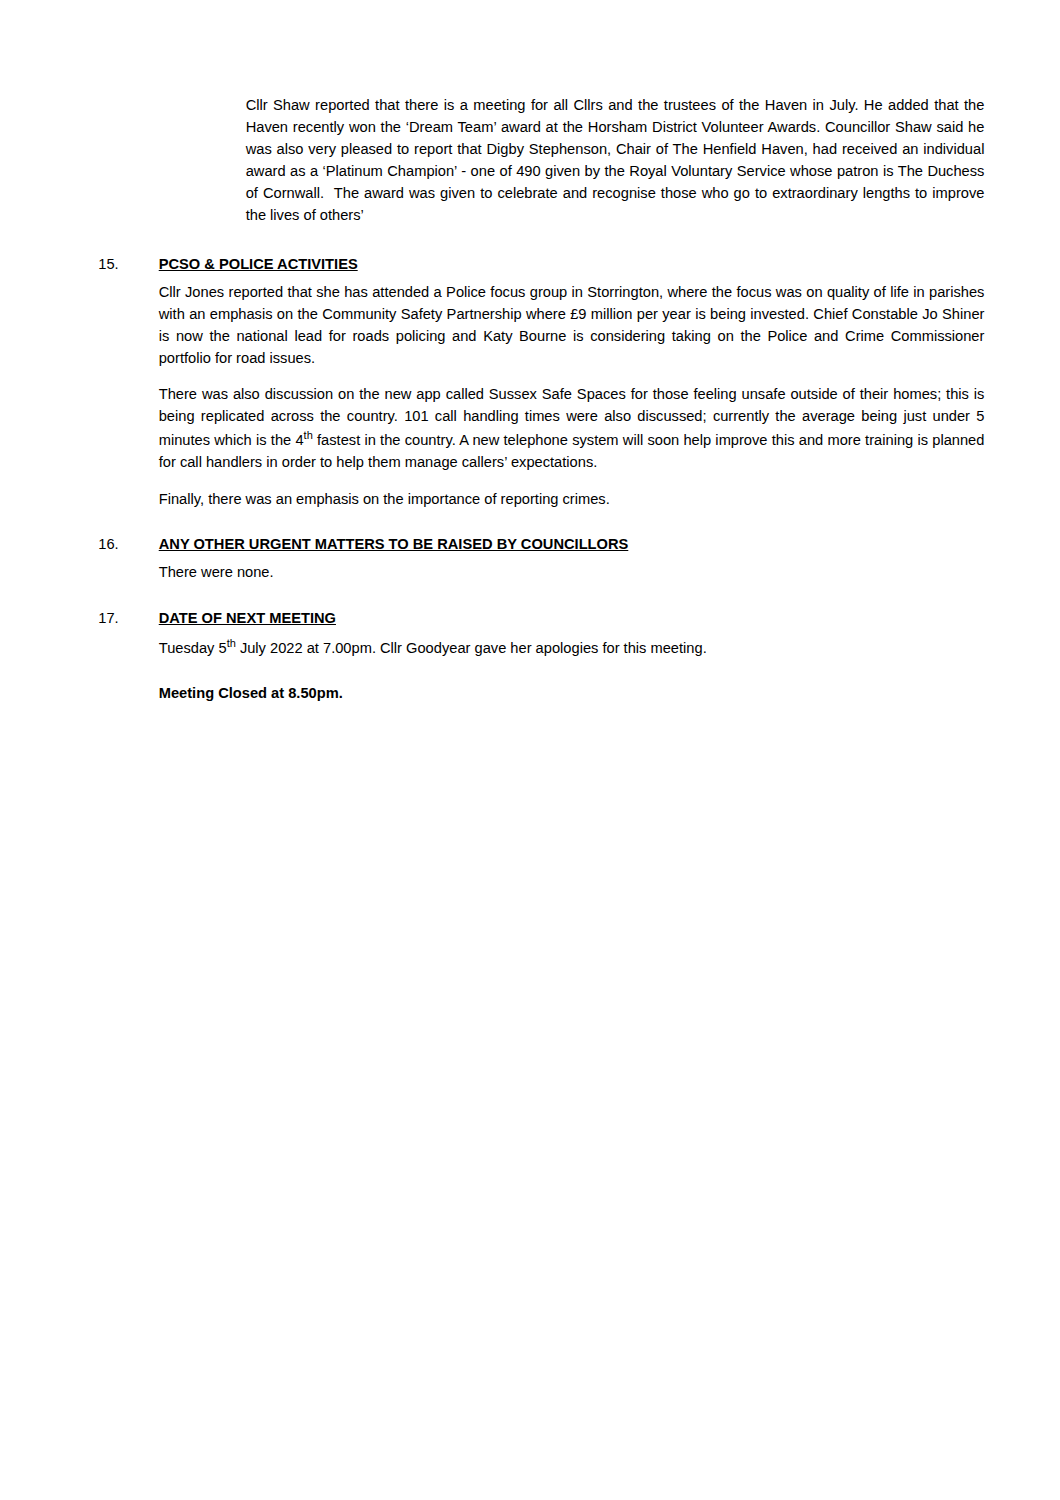Cllr Shaw reported that there is a meeting for all Cllrs and the trustees of the Haven in July. He added that the Haven recently won the ‘Dream Team’ award at the Horsham District Volunteer Awards. Councillor Shaw said he was also very pleased to report that Digby Stephenson, Chair of The Henfield Haven, had received an individual award as a ‘Platinum Champion’ - one of 490 given by the Royal Voluntary Service whose patron is The Duchess of Cornwall. The award was given to celebrate and recognise those who go to extraordinary lengths to improve the lives of others’
15.
PCSO & POLICE ACTIVITIES
Cllr Jones reported that she has attended a Police focus group in Storrington, where the focus was on quality of life in parishes with an emphasis on the Community Safety Partnership where £9 million per year is being invested. Chief Constable Jo Shiner is now the national lead for roads policing and Katy Bourne is considering taking on the Police and Crime Commissioner portfolio for road issues.
There was also discussion on the new app called Sussex Safe Spaces for those feeling unsafe outside of their homes; this is being replicated across the country. 101 call handling times were also discussed; currently the average being just under 5 minutes which is the 4th fastest in the country. A new telephone system will soon help improve this and more training is planned for call handlers in order to help them manage callers’ expectations.
Finally, there was an emphasis on the importance of reporting crimes.
16.
ANY OTHER URGENT MATTERS TO BE RAISED BY COUNCILLORS
There were none.
17.
DATE OF NEXT MEETING
Tuesday 5th July 2022 at 7.00pm. Cllr Goodyear gave her apologies for this meeting.
Meeting Closed at 8.50pm.